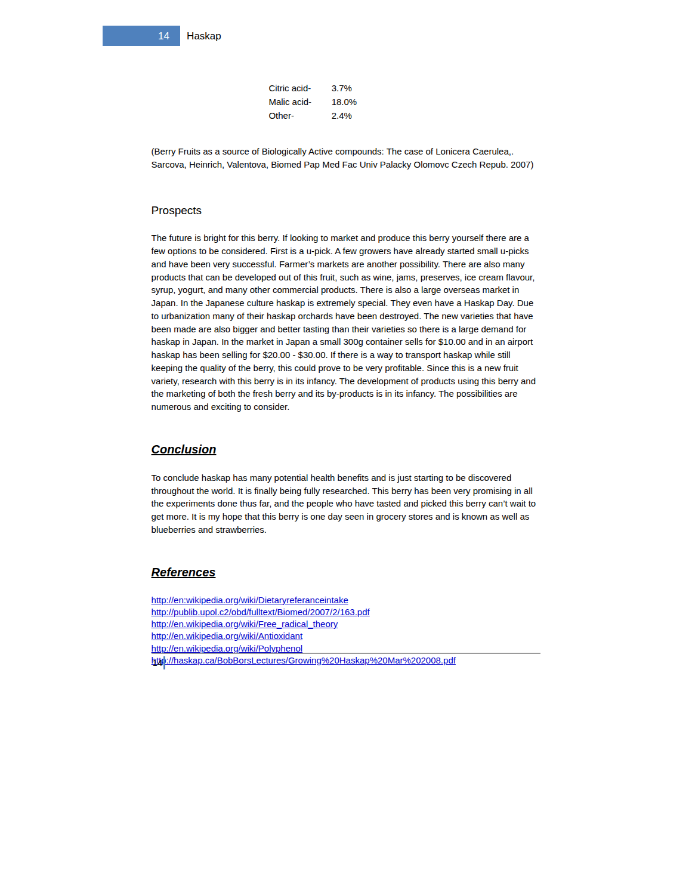14
Haskap
| Citric acid- | 3.7% |
| Malic acid- | 18.0% |
| Other- | 2.4% |
(Berry Fruits as a source of Biologically Active compounds: The case of Lonicera Caerulea,. Sarcova, Heinrich, Valentova, Biomed Pap Med Fac Univ Palacky Olomovc Czech Repub. 2007)
Prospects
The future is bright for this berry. If looking to market and produce this berry yourself there are a few options to be considered. First is a u-pick. A few growers have already started small u-picks and have been very successful. Farmer’s markets are another possibility. There are also many products that can be developed out of this fruit, such as wine, jams, preserves, ice cream flavour, syrup, yogurt, and many other commercial products. There is also a large overseas market in Japan. In the Japanese culture haskap is extremely special. They even have a Haskap Day. Due to urbanization many of their haskap orchards have been destroyed. The new varieties that have been made are also bigger and better tasting than their varieties so there is a large demand for haskap in Japan. In the market in Japan a small 300g container sells for $10.00 and in an airport haskap has been selling for $20.00 - $30.00. If there is a way to transport haskap while still keeping the quality of the berry, this could prove to be very profitable. Since this is a new fruit variety, research with this berry is in its infancy. The development of products using this berry and the marketing of both the fresh berry and its by-products is in its infancy. The possibilities are numerous and exciting to consider.
Conclusion
To conclude haskap has many potential health benefits and is just starting to be discovered throughout the world. It is finally being fully researched. This berry has been very promising in all the experiments done thus far, and the people who have tasted and picked this berry can’t wait to get more. It is my hope that this berry is one day seen in grocery stores and is known as well as blueberries and strawberries.
References
http://en:wikipedia.org/wiki/Dietaryreferanceintake http://publib.upol.c2/obd/fulltext/Biomed/2007/2/163.pdf http://en.wikipedia.org/wiki/Free_radical_theory http://en.wikipedia.org/wiki/Antioxidant http://en.wikipedia.org/wiki/Polyphenol http://haskap.ca/BobBorsLectures/Growing%20Haskap%20Mar%202008.pdf
14